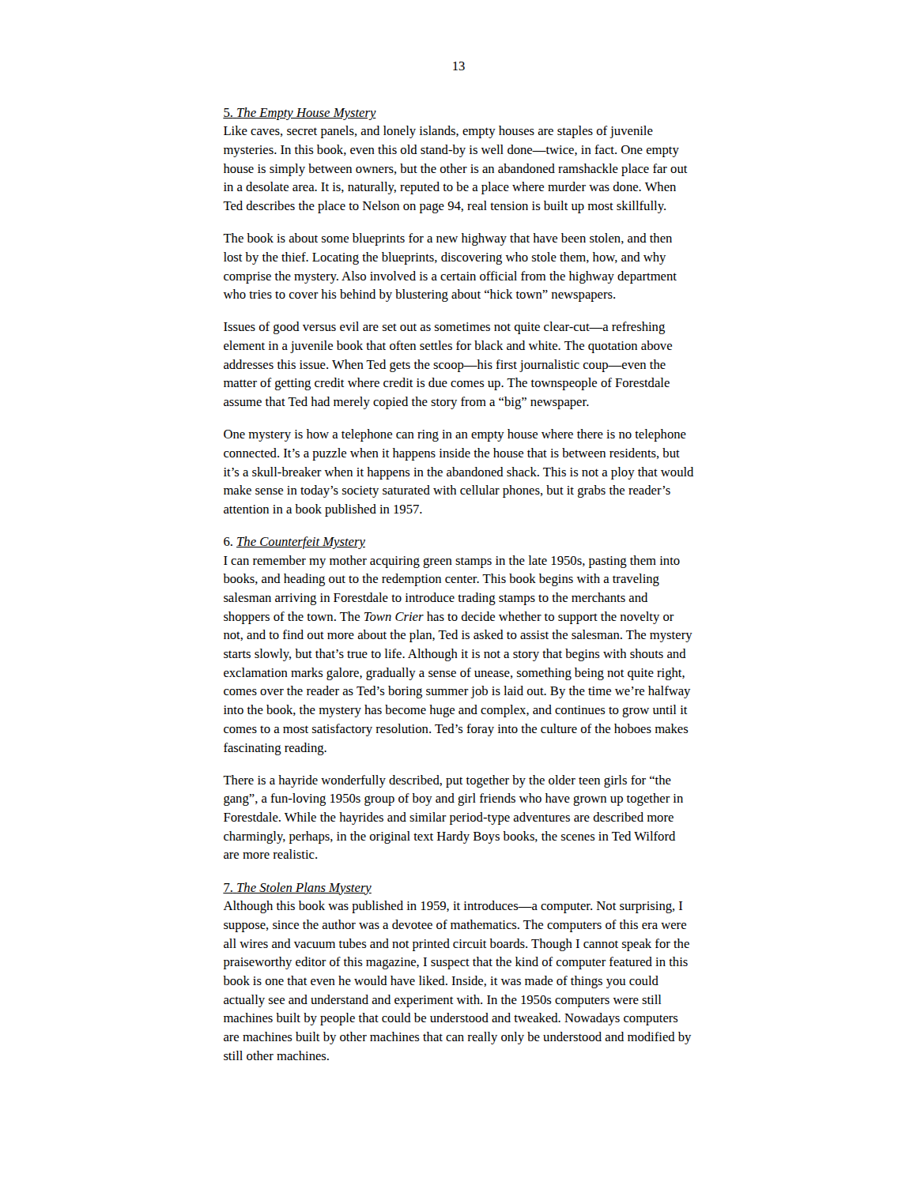13
5. The Empty House Mystery
Like caves, secret panels, and lonely islands, empty houses are staples of juvenile mysteries. In this book, even this old stand-by is well done—twice, in fact. One empty house is simply between owners, but the other is an abandoned ramshackle place far out in a desolate area. It is, naturally, reputed to be a place where murder was done. When Ted describes the place to Nelson on page 94, real tension is built up most skillfully.
The book is about some blueprints for a new highway that have been stolen, and then lost by the thief. Locating the blueprints, discovering who stole them, how, and why comprise the mystery. Also involved is a certain official from the highway department who tries to cover his behind by blustering about “hick town” newspapers.
Issues of good versus evil are set out as sometimes not quite clear-cut—a refreshing element in a juvenile book that often settles for black and white. The quotation above addresses this issue. When Ted gets the scoop—his first journalistic coup—even the matter of getting credit where credit is due comes up. The townspeople of Forestdale assume that Ted had merely copied the story from a “big” newspaper.
One mystery is how a telephone can ring in an empty house where there is no telephone connected. It’s a puzzle when it happens inside the house that is between residents, but it’s a skull-breaker when it happens in the abandoned shack. This is not a ploy that would make sense in today’s society saturated with cellular phones, but it grabs the reader’s attention in a book published in 1957.
6. The Counterfeit Mystery
I can remember my mother acquiring green stamps in the late 1950s, pasting them into books, and heading out to the redemption center. This book begins with a traveling salesman arriving in Forestdale to introduce trading stamps to the merchants and shoppers of the town. The Town Crier has to decide whether to support the novelty or not, and to find out more about the plan, Ted is asked to assist the salesman. The mystery starts slowly, but that’s true to life. Although it is not a story that begins with shouts and exclamation marks galore, gradually a sense of unease, something being not quite right, comes over the reader as Ted’s boring summer job is laid out. By the time we’re halfway into the book, the mystery has become huge and complex, and continues to grow until it comes to a most satisfactory resolution. Ted’s foray into the culture of the hoboes makes fascinating reading.
There is a hayride wonderfully described, put together by the older teen girls for “the gang”, a fun-loving 1950s group of boy and girl friends who have grown up together in Forestdale. While the hayrides and similar period-type adventures are described more charmingly, perhaps, in the original text Hardy Boys books, the scenes in Ted Wilford are more realistic.
7. The Stolen Plans Mystery
Although this book was published in 1959, it introduces—a computer. Not surprising, I suppose, since the author was a devotee of mathematics. The computers of this era were all wires and vacuum tubes and not printed circuit boards. Though I cannot speak for the praiseworthy editor of this magazine, I suspect that the kind of computer featured in this book is one that even he would have liked. Inside, it was made of things you could actually see and understand and experiment with. In the 1950s computers were still machines built by people that could be understood and tweaked. Nowadays computers are machines built by other machines that can really only be understood and modified by still other machines.